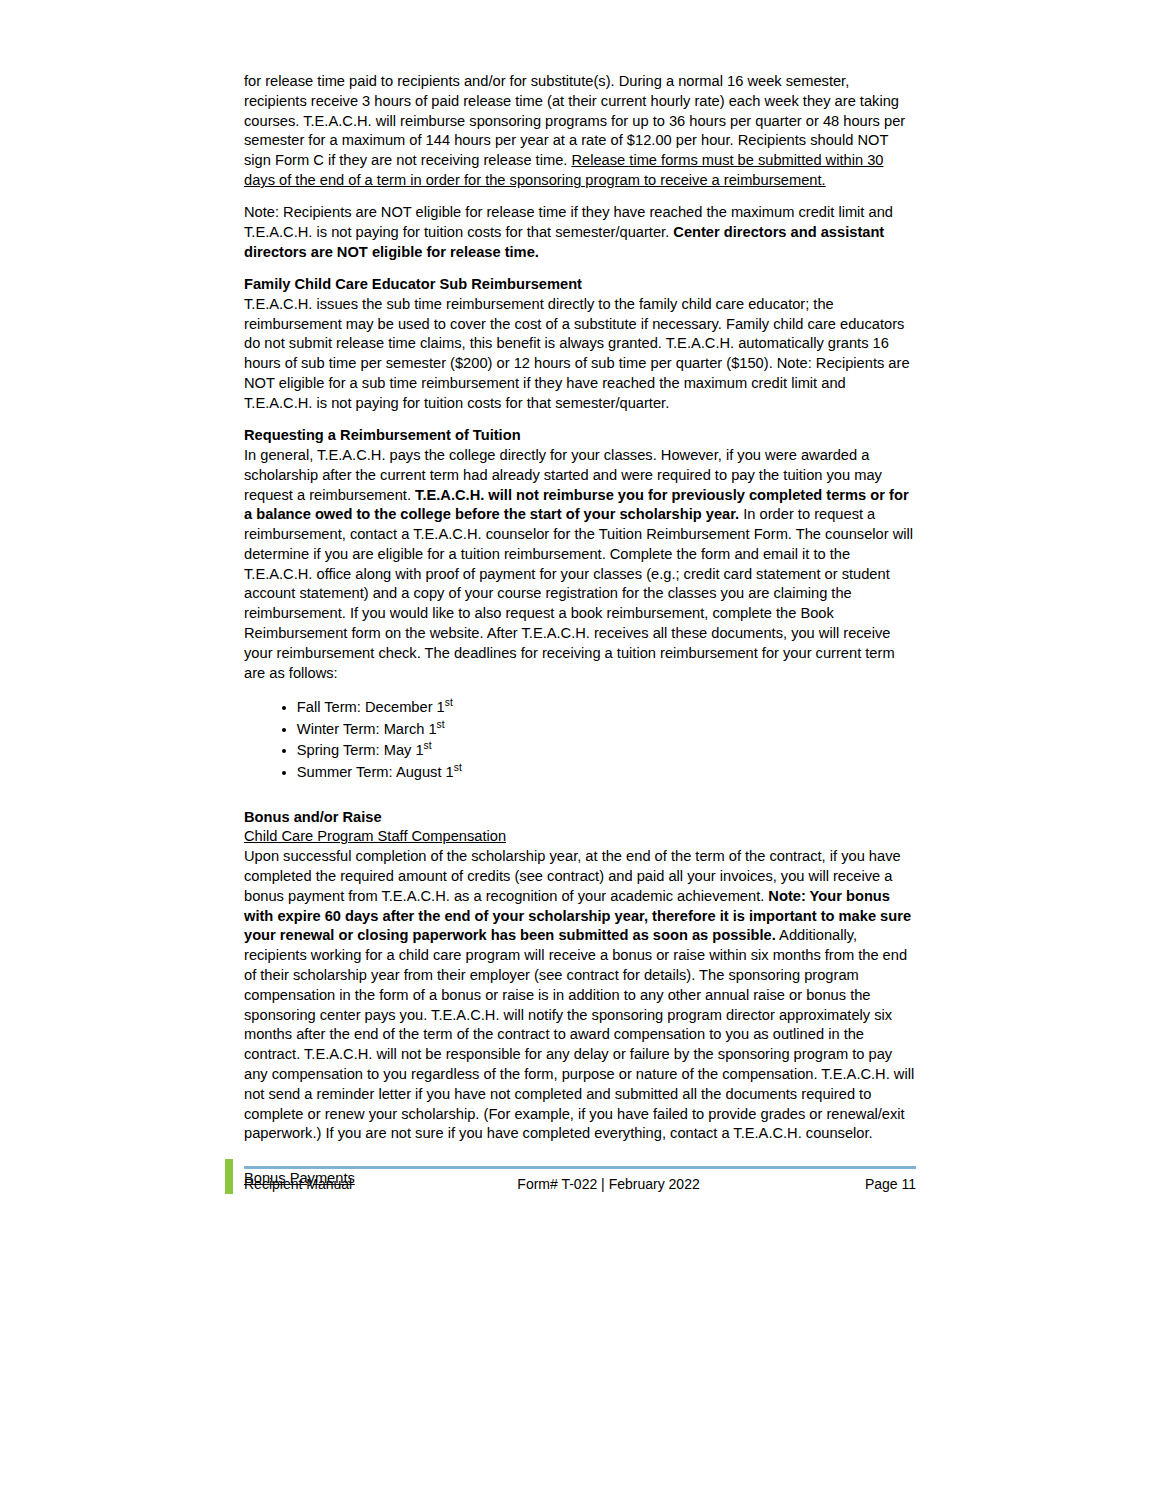for release time paid to recipients and/or for substitute(s). During a normal 16 week semester, recipients receive 3 hours of paid release time (at their current hourly rate) each week they are taking courses. T.E.A.C.H. will reimburse sponsoring programs for up to 36 hours per quarter or 48 hours per semester for a maximum of 144 hours per year at a rate of $12.00 per hour. Recipients should NOT sign Form C if they are not receiving release time. Release time forms must be submitted within 30 days of the end of a term in order for the sponsoring program to receive a reimbursement.
Note: Recipients are NOT eligible for release time if they have reached the maximum credit limit and T.E.A.C.H. is not paying for tuition costs for that semester/quarter. Center directors and assistant directors are NOT eligible for release time.
Family Child Care Educator Sub Reimbursement
T.E.A.C.H. issues the sub time reimbursement directly to the family child care educator; the reimbursement may be used to cover the cost of a substitute if necessary. Family child care educators do not submit release time claims, this benefit is always granted. T.E.A.C.H. automatically grants 16 hours of sub time per semester ($200) or 12 hours of sub time per quarter ($150). Note: Recipients are NOT eligible for a sub time reimbursement if they have reached the maximum credit limit and T.E.A.C.H. is not paying for tuition costs for that semester/quarter.
Requesting a Reimbursement of Tuition
In general, T.E.A.C.H. pays the college directly for your classes. However, if you were awarded a scholarship after the current term had already started and were required to pay the tuition you may request a reimbursement. T.E.A.C.H. will not reimburse you for previously completed terms or for a balance owed to the college before the start of your scholarship year. In order to request a reimbursement, contact a T.E.A.C.H. counselor for the Tuition Reimbursement Form. The counselor will determine if you are eligible for a tuition reimbursement. Complete the form and email it to the T.E.A.C.H. office along with proof of payment for your classes (e.g.; credit card statement or student account statement) and a copy of your course registration for the classes you are claiming the reimbursement. If you would like to also request a book reimbursement, complete the Book Reimbursement form on the website. After T.E.A.C.H. receives all these documents, you will receive your reimbursement check. The deadlines for receiving a tuition reimbursement for your current term are as follows:
Fall Term: December 1st
Winter Term: March 1st
Spring Term: May 1st
Summer Term: August 1st
Bonus and/or Raise
Child Care Program Staff Compensation
Upon successful completion of the scholarship year, at the end of the term of the contract, if you have completed the required amount of credits (see contract) and paid all your invoices, you will receive a bonus payment from T.E.A.C.H. as a recognition of your academic achievement. Note: Your bonus with expire 60 days after the end of your scholarship year, therefore it is important to make sure your renewal or closing paperwork has been submitted as soon as possible. Additionally, recipients working for a child care program will receive a bonus or raise within six months from the end of their scholarship year from their employer (see contract for details). The sponsoring program compensation in the form of a bonus or raise is in addition to any other annual raise or bonus the sponsoring center pays you. T.E.A.C.H. will notify the sponsoring program director approximately six months after the end of the term of the contract to award compensation to you as outlined in the contract. T.E.A.C.H. will not be responsible for any delay or failure by the sponsoring program to pay any compensation to you regardless of the form, purpose or nature of the compensation. T.E.A.C.H. will not send a reminder letter if you have not completed and submitted all the documents required to complete or renew your scholarship. (For example, if you have failed to provide grades or renewal/exit paperwork.) If you are not sure if you have completed everything, contact a T.E.A.C.H. counselor.
Bonus Payments
Recipient Manual
Form# T-022 | February 2022
Page 11